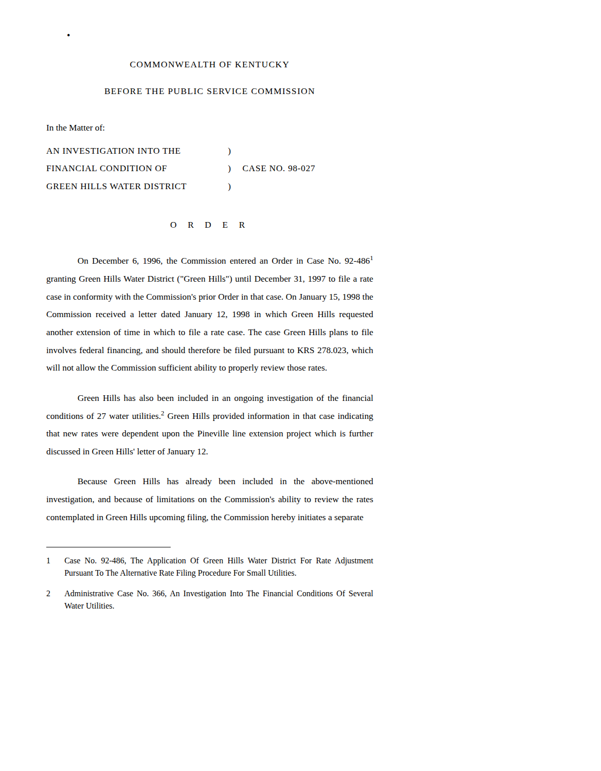•
COMMONWEALTH OF KENTUCKY
BEFORE THE PUBLIC SERVICE COMMISSION
In the Matter of:
| AN INVESTIGATION INTO THE | ) | |
| FINANCIAL CONDITION OF | ) | CASE NO. 98-027 |
| GREEN HILLS WATER DISTRICT | ) | |
O R D E R
On December 6, 1996, the Commission entered an Order in Case No. 92-4861 granting Green Hills Water District ("Green Hills") until December 31, 1997 to file a rate case in conformity with the Commission's prior Order in that case. On January 15, 1998 the Commission received a letter dated January 12, 1998 in which Green Hills requested another extension of time in which to file a rate case. The case Green Hills plans to file involves federal financing, and should therefore be filed pursuant to KRS 278.023, which will not allow the Commission sufficient ability to properly review those rates.
Green Hills has also been included in an ongoing investigation of the financial conditions of 27 water utilities.2 Green Hills provided information in that case indicating that new rates were dependent upon the Pineville line extension project which is further discussed in Green Hills' letter of January 12.
Because Green Hills has already been included in the above-mentioned investigation, and because of limitations on the Commission's ability to review the rates contemplated in Green Hills upcoming filing, the Commission hereby initiates a separate
1
Case No. 92-486, The Application Of Green Hills Water District For Rate Adjustment Pursuant To The Alternative Rate Filing Procedure For Small Utilities.
2
Administrative Case No. 366, An Investigation Into The Financial Conditions Of Several Water Utilities.